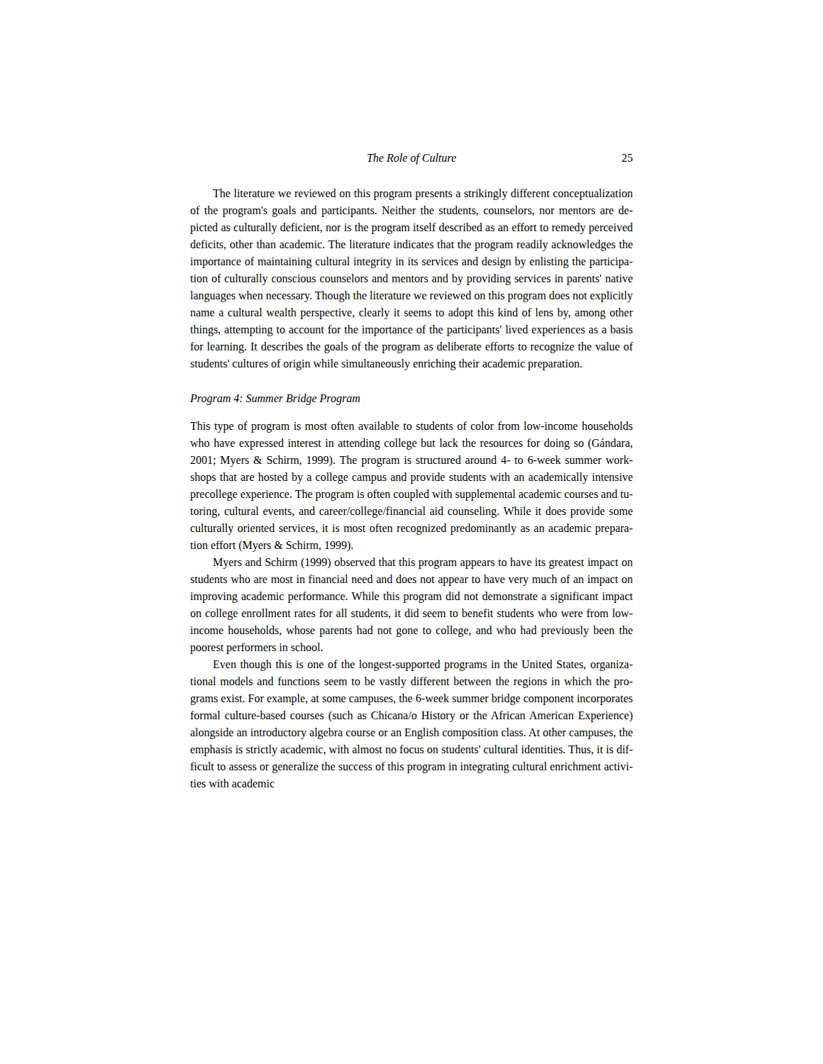The Role of Culture 25
The literature we reviewed on this program presents a strikingly different conceptualization of the program's goals and participants. Neither the students, counselors, nor mentors are depicted as culturally deficient, nor is the program itself described as an effort to remedy perceived deficits, other than academic. The literature indicates that the program readily acknowledges the importance of maintaining cultural integrity in its services and design by enlisting the participation of culturally conscious counselors and mentors and by providing services in parents' native languages when necessary. Though the literature we reviewed on this program does not explicitly name a cultural wealth perspective, clearly it seems to adopt this kind of lens by, among other things, attempting to account for the importance of the participants' lived experiences as a basis for learning. It describes the goals of the program as deliberate efforts to recognize the value of students' cultures of origin while simultaneously enriching their academic preparation.
Program 4: Summer Bridge Program
This type of program is most often available to students of color from low-income households who have expressed interest in attending college but lack the resources for doing so (Gándara, 2001; Myers & Schirm, 1999). The program is structured around 4- to 6-week summer workshops that are hosted by a college campus and provide students with an academically intensive precollege experience. The program is often coupled with supplemental academic courses and tutoring, cultural events, and career/college/financial aid counseling. While it does provide some culturally oriented services, it is most often recognized predominantly as an academic preparation effort (Myers & Schirm, 1999).
Myers and Schirm (1999) observed that this program appears to have its greatest impact on students who are most in financial need and does not appear to have very much of an impact on improving academic performance. While this program did not demonstrate a significant impact on college enrollment rates for all students, it did seem to benefit students who were from low-income households, whose parents had not gone to college, and who had previously been the poorest performers in school.
Even though this is one of the longest-supported programs in the United States, organizational models and functions seem to be vastly different between the regions in which the programs exist. For example, at some campuses, the 6-week summer bridge component incorporates formal culture-based courses (such as Chicana/o History or the African American Experience) alongside an introductory algebra course or an English composition class. At other campuses, the emphasis is strictly academic, with almost no focus on students' cultural identities. Thus, it is difficult to assess or generalize the success of this program in integrating cultural enrichment activities with academic